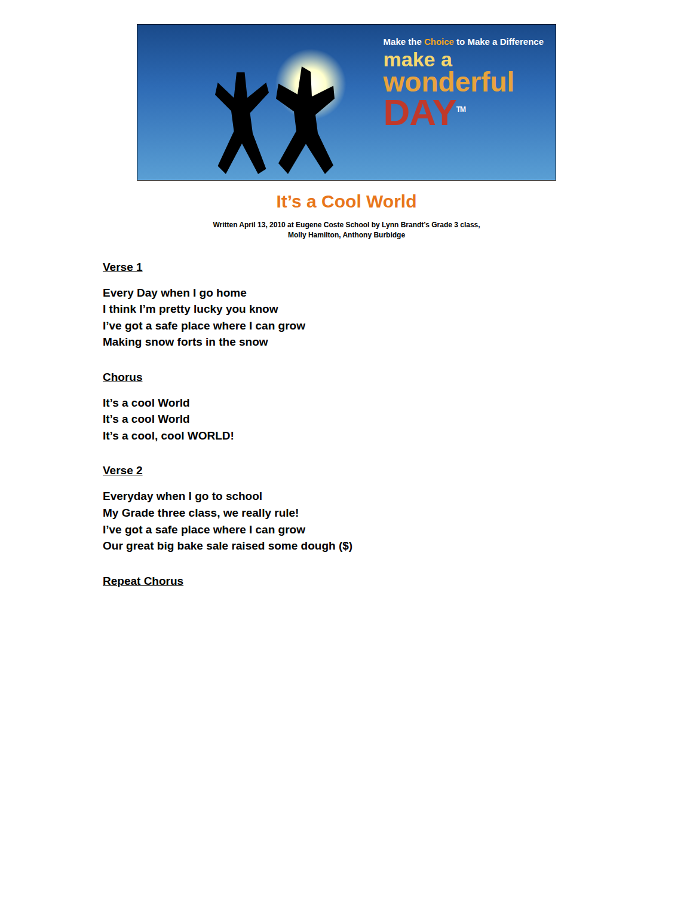Make the Choice to Make a Difference
make a
wonderful
DAYTM
It’s a Cool World
Written April 13, 2010 at Eugene Coste School by Lynn Brandt’s Grade 3 class,
Molly Hamilton, Anthony Burbidge
Verse 1
Every Day when I go home
I think I’m pretty lucky you know
I’ve got a safe place where I can grow
Making snow forts in the snow
Chorus
It’s a cool World
It’s a cool World
It’s a cool, cool WORLD!
Verse 2
Everyday when I go to school
My Grade three class, we really rule!
I’ve got a safe place where I can grow
Our great big bake sale raised some dough ($)
Repeat Chorus